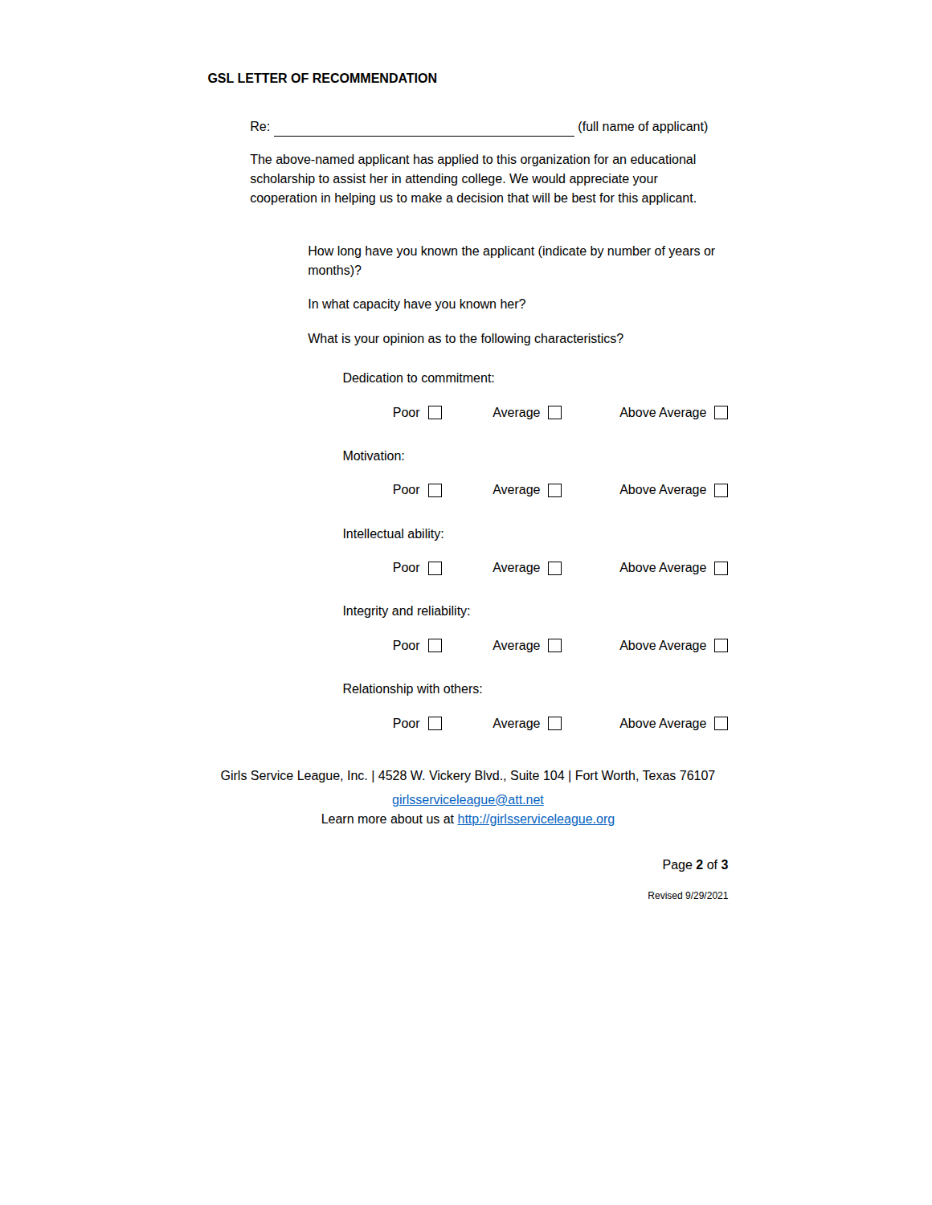GSL LETTER OF RECOMMENDATION
Re: (full name of applicant)
The above-named applicant has applied to this organization for an educational scholarship to assist her in attending college. We would appreciate your cooperation in helping us to make a decision that will be best for this applicant.
How long have you known the applicant (indicate by number of years or months)?
In what capacity have you known her?
What is your opinion as to the following characteristics?
Dedication to commitment:
Poor Average Above Average
Motivation:
Poor Average Above Average
Intellectual ability:
Poor Average Above Average
Integrity and reliability:
Poor Average Above Average
Relationship with others:
Poor Average Above Average
Girls Service League, Inc. | 4528 W. Vickery Blvd., Suite 104 | Fort Worth, Texas 76107
girlsserviceleague@att.net
Learn more about us at http://girlsserviceleague.org
Page 2 of 3
Revised 9/29/2021